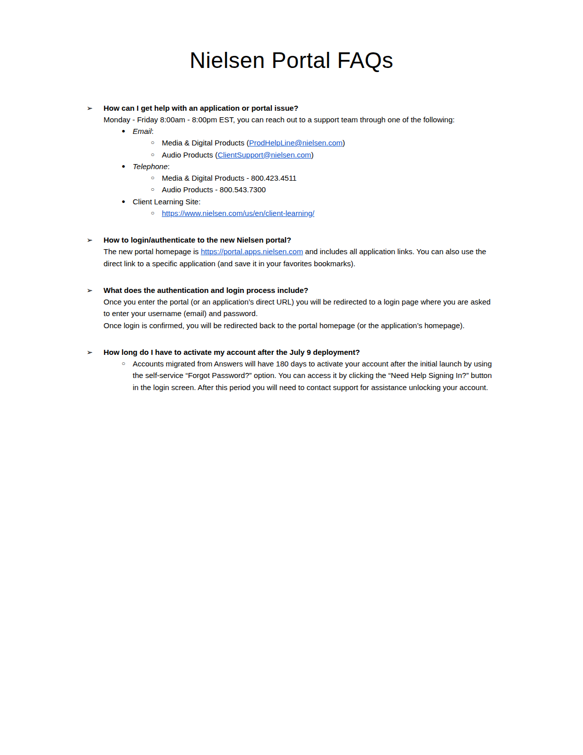Nielsen Portal FAQs
How can I get help with an application or portal issue?
Monday - Friday 8:00am - 8:00pm EST, you can reach out to a support team through one of the following:
Email:
Media & Digital Products (ProdHelpLine@nielsen.com)
Audio Products (ClientSupport@nielsen.com)
Telephone:
Media & Digital Products - 800.423.4511
Audio Products - 800.543.7300
Client Learning Site:
https://www.nielsen.com/us/en/client-learning/
How to login/authenticate to the new Nielsen portal?
The new portal homepage is https://portal.apps.nielsen.com and includes all application links. You can also use the direct link to a specific application (and save it in your favorites bookmarks).
What does the authentication and login process include?
Once you enter the portal (or an application’s direct URL) you will be redirected to a login page where you are asked to enter your username (email) and password.
Once login is confirmed, you will be redirected back to the portal homepage (or the application’s homepage).
How long do I have to activate my account after the July 9 deployment?
Accounts migrated from Answers will have 180 days to activate your account after the initial launch by using the self-service “Forgot Password?” option. You can access it by clicking the “Need Help Signing In?” button in the login screen. After this period you will need to contact support for assistance unlocking your account.